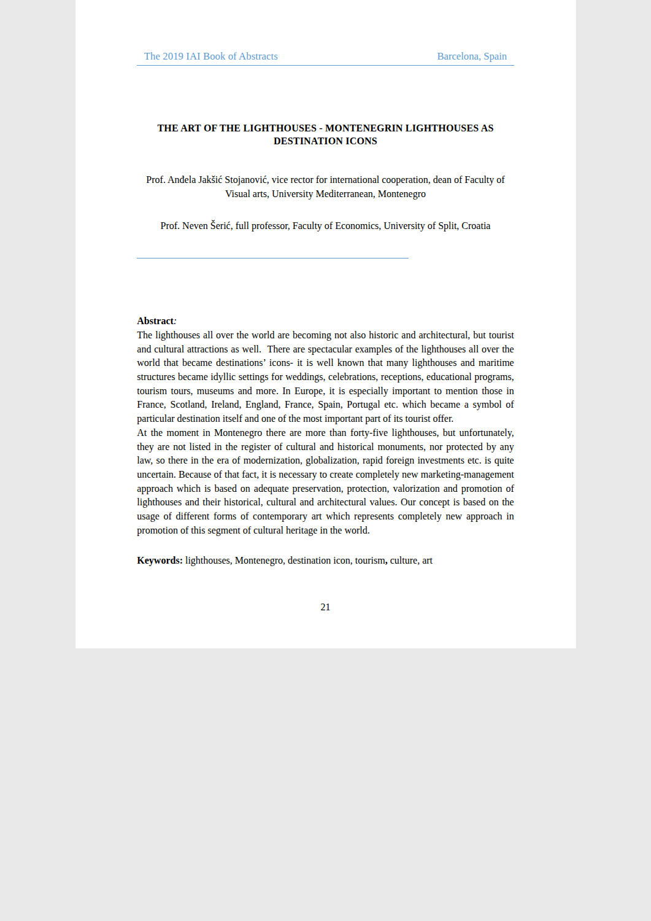The 2019 IAI Book of Abstracts Barcelona, Spain
The Art of the Lighthouses - Montenegrin Lighthouses as Destination Icons
Prof. Anđela Jakšić Stojanović, vice rector for international cooperation, dean of Faculty of Visual arts, University Mediterranean, Montenegro
Prof. Neven Šerić, full professor, Faculty of Economics, University of Split, Croatia
Abstract:
The lighthouses all over the world are becoming not also historic and architectural, but tourist and cultural attractions as well. There are spectacular examples of the lighthouses all over the world that became destinations’ icons- it is well known that many lighthouses and maritime structures became idyllic settings for weddings, celebrations, receptions, educational programs, tourism tours, museums and more. In Europe, it is especially important to mention those in France, Scotland, Ireland, England, France, Spain, Portugal etc. which became a symbol of particular destination itself and one of the most important part of its tourist offer.
At the moment in Montenegro there are more than forty-five lighthouses, but unfortunately, they are not listed in the register of cultural and historical monuments, nor protected by any law, so there in the era of modernization, globalization, rapid foreign investments etc. is quite uncertain. Because of that fact, it is necessary to create completely new marketing-management approach which is based on adequate preservation, protection, valorization and promotion of lighthouses and their historical, cultural and architectural values. Our concept is based on the usage of different forms of contemporary art which represents completely new approach in promotion of this segment of cultural heritage in the world.
Keywords: lighthouses, Montenegro, destination icon, tourism, culture, art
21